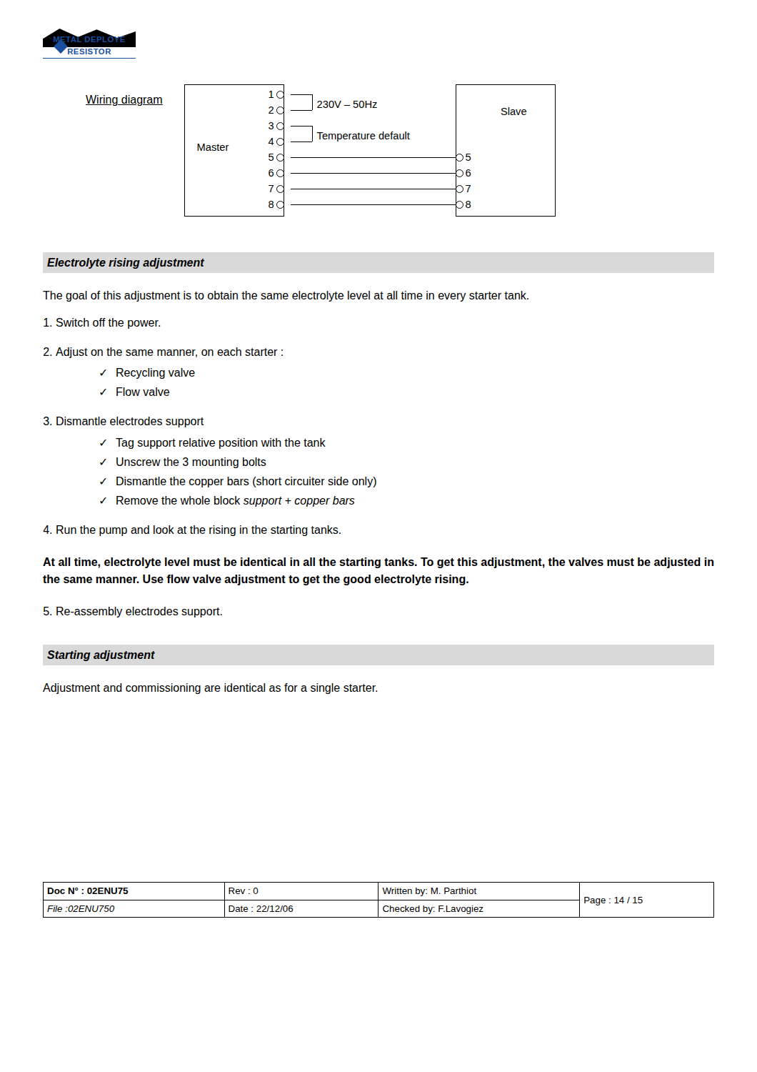METAL DEPLOYE RESISTOR
Wiring diagram
Master
Slave
1
2
3
4
5
6
7
8
5
6
7
8
230V – 50Hz
Temperature default
Electrolyte rising adjustment
The goal of this adjustment is to obtain the same electrolyte level at all time in every starter tank.
Switch off the power.
Adjust on the same manner, on each starter :
Recycling valve
Flow valve
Dismantle electrodes support
Tag support relative position with the tank
Unscrew the 3 mounting bolts
Dismantle the copper bars (short circuiter side only)
Remove the whole block support + copper bars
Run the pump and look at the rising in the starting tanks.
At all time, electrolyte level must be identical in all the starting tanks. To get this adjustment, the valves must be adjusted in the same manner. Use flow valve adjustment to get the good electrolyte rising.
Re-assembly electrodes support.
Starting adjustment
Adjustment and commissioning are identical as for a single starter.
| Doc N° : 02ENU75 | Rev : 0 | Written by: M. Parthiot | Page : 14 / 15 |
| File :02ENU750 | Date : 22/12/06 | Checked by: F.Lavogiez |